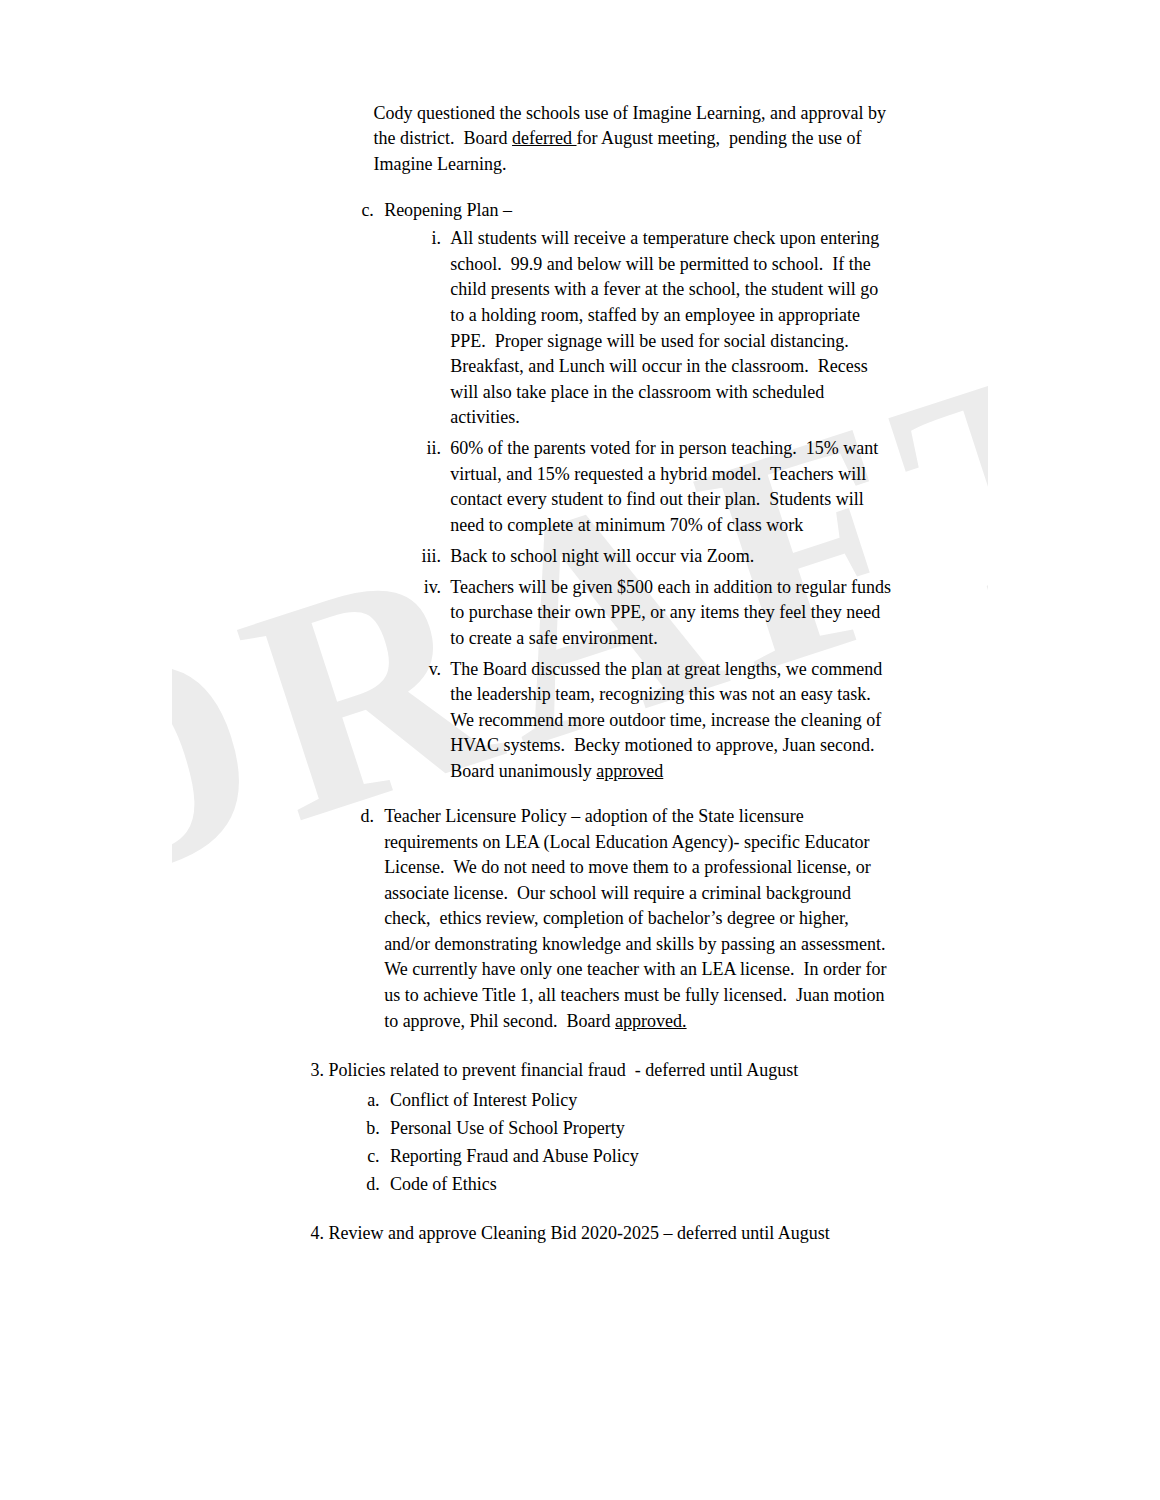DRAFT
Cody questioned the schools use of Imagine Learning, and approval by the district. Board deferred for August meeting, pending the use of Imagine Learning.
Reopening Plan –
All students will receive a temperature check upon entering school. 99.9 and below will be permitted to school. If the child presents with a fever at the school, the student will go to a holding room, staffed by an employee in appropriate PPE. Proper signage will be used for social distancing. Breakfast, and Lunch will occur in the classroom. Recess will also take place in the classroom with scheduled activities.
60% of the parents voted for in person teaching. 15% want virtual, and 15% requested a hybrid model. Teachers will contact every student to find out their plan. Students will need to complete at minimum 70% of class work
Back to school night will occur via Zoom.
Teachers will be given $500 each in addition to regular funds to purchase their own PPE, or any items they feel they need to create a safe environment.
The Board discussed the plan at great lengths, we commend the leadership team, recognizing this was not an easy task. We recommend more outdoor time, increase the cleaning of HVAC systems. Becky motioned to approve, Juan second. Board unanimously approved
Teacher Licensure Policy – adoption of the State licensure requirements on LEA (Local Education Agency)- specific Educator License. We do not need to move them to a professional license, or associate license. Our school will require a criminal background check, ethics review, completion of bachelor’s degree or higher, and/or demonstrating knowledge and skills by passing an assessment. We currently have only one teacher with an LEA license. In order for us to achieve Title 1, all teachers must be fully licensed. Juan motion to approve, Phil second. Board approved.
Policies related to prevent financial fraud - deferred until August
Conflict of Interest Policy
Personal Use of School Property
Reporting Fraud and Abuse Policy
Code of Ethics
Review and approve Cleaning Bid 2020-2025 – deferred until August